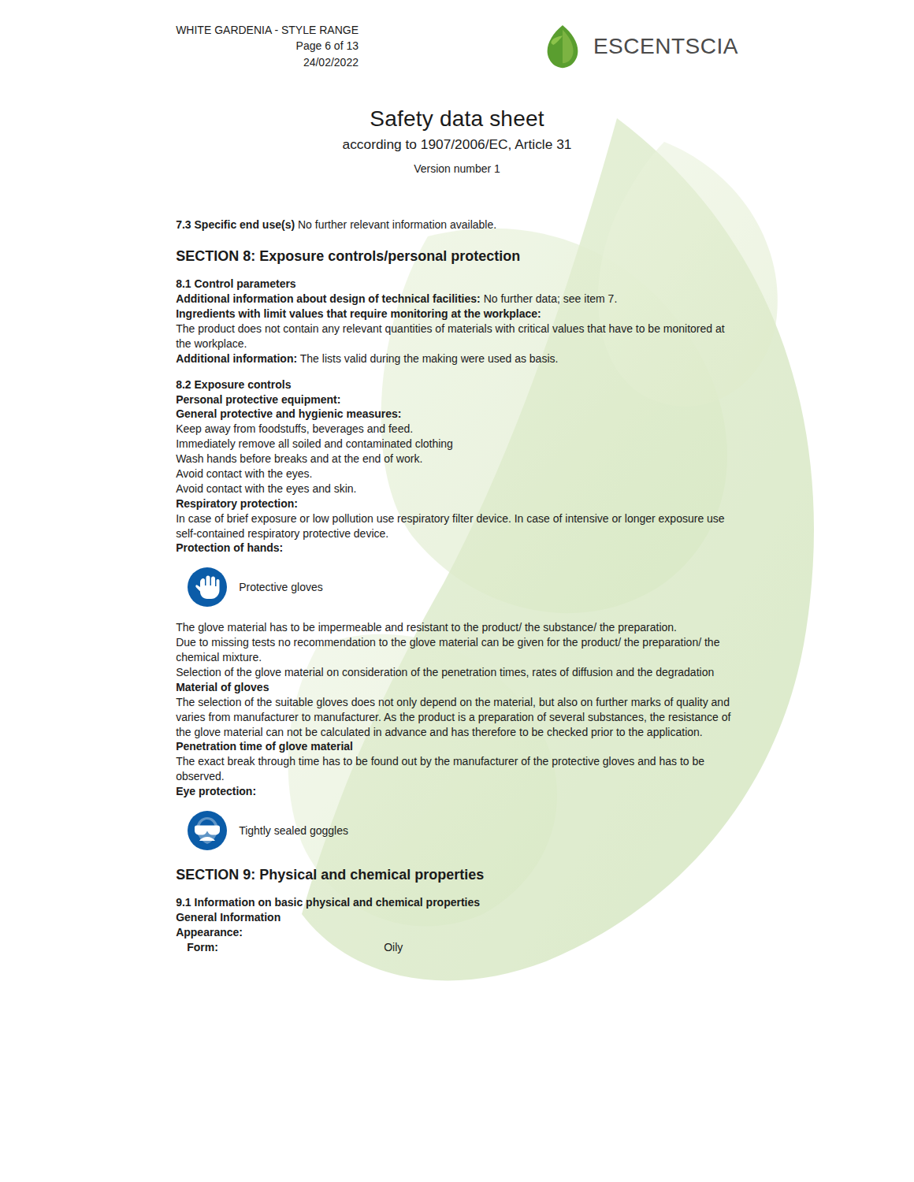WHITE GARDENIA - STYLE RANGE
Page 6 of 13
24/02/2022
ESCENTSCIA
Safety data sheet
according to 1907/2006/EC, Article 31
Version number 1
7.3 Specific end use(s) No further relevant information available.
SECTION 8: Exposure controls/personal protection
8.1 Control parameters
Additional information about design of technical facilities: No further data; see item 7.
Ingredients with limit values that require monitoring at the workplace:
The product does not contain any relevant quantities of materials with critical values that have to be monitored at the workplace.
Additional information: The lists valid during the making were used as basis.
8.2 Exposure controls
Personal protective equipment:
General protective and hygienic measures:
Keep away from foodstuffs, beverages and feed.
Immediately remove all soiled and contaminated clothing
Wash hands before breaks and at the end of work.
Avoid contact with the eyes.
Avoid contact with the eyes and skin.
Respiratory protection:
In case of brief exposure or low pollution use respiratory filter device. In case of intensive or longer exposure use self-contained respiratory protective device.
Protection of hands:
Protective gloves
The glove material has to be impermeable and resistant to the product/ the substance/ the preparation.
Due to missing tests no recommendation to the glove material can be given for the product/ the preparation/ the chemical mixture.
Selection of the glove material on consideration of the penetration times, rates of diffusion and the degradation
Material of gloves
The selection of the suitable gloves does not only depend on the material, but also on further marks of quality and varies from manufacturer to manufacturer. As the product is a preparation of several substances, the resistance of the glove material can not be calculated in advance and has therefore to be checked prior to the application.
Penetration time of glove material
The exact break through time has to be found out by the manufacturer of the protective gloves and has to be observed.
Eye protection:
Tightly sealed goggles
SECTION 9: Physical and chemical properties
9.1 Information on basic physical and chemical properties
General Information
Appearance:
Form: Oily